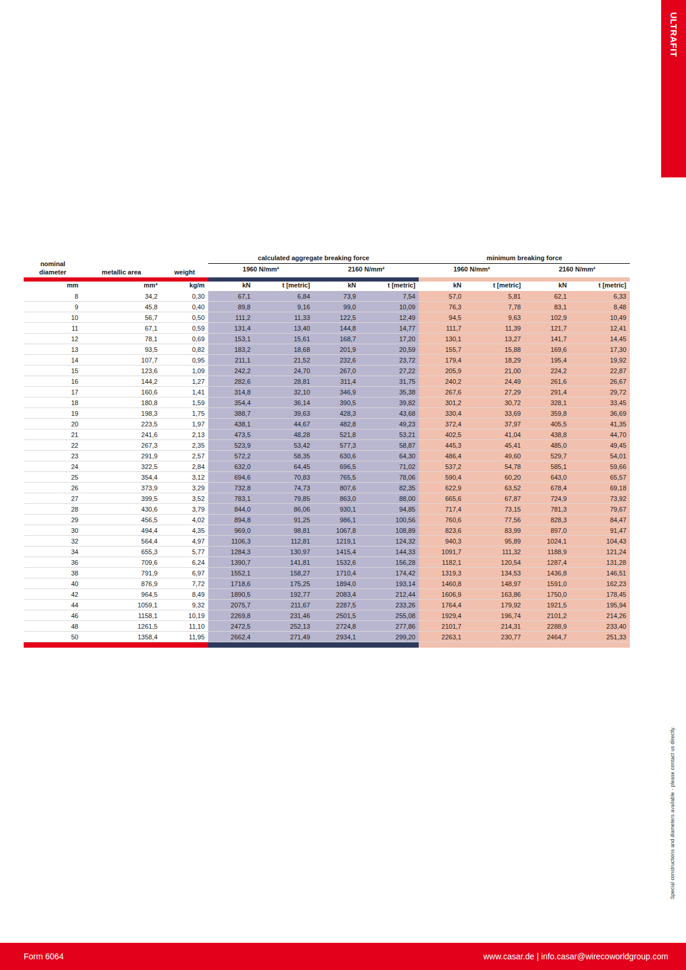ULTRAFIT
Special constructions and diameters available - please contact us directly.
ULTRAFIT rope data: nominal diameter, metallic area, weight, calculated aggregate breaking force and minimum breaking force
| nominal diameter | metallic area | weight | calculated aggregate breaking force | minimum breaking force |
| --- | --- | --- | --- | --- |
| 1960 N/mm² | 2160 N/mm² | 1960 N/mm² | 2160 N/mm² |
| mm | mm² | kg/m | kN | t [metric] | kN | t [metric] | kN | t [metric] | kN | t [metric] |
| 8 | 34,2 | 0,30 | 67,1 | 6,84 | 73,9 | 7,54 | 57,0 | 5,81 | 62,1 | 6,33 |
| 9 | 45,8 | 0,40 | 89,8 | 9,16 | 99,0 | 10,09 | 76,3 | 7,78 | 83,1 | 8,48 |
| 10 | 56,7 | 0,50 | 111,2 | 11,33 | 122,5 | 12,49 | 94,5 | 9,63 | 102,9 | 10,49 |
| 11 | 67,1 | 0,59 | 131,4 | 13,40 | 144,8 | 14,77 | 111,7 | 11,39 | 121,7 | 12,41 |
| 12 | 78,1 | 0,69 | 153,1 | 15,61 | 168,7 | 17,20 | 130,1 | 13,27 | 141,7 | 14,45 |
| 13 | 93,5 | 0,82 | 183,2 | 18,68 | 201,9 | 20,59 | 155,7 | 15,88 | 169,6 | 17,30 |
| 14 | 107,7 | 0,95 | 211,1 | 21,52 | 232,6 | 23,72 | 179,4 | 18,29 | 195,4 | 19,92 |
| 15 | 123,6 | 1,09 | 242,2 | 24,70 | 267,0 | 27,22 | 205,9 | 21,00 | 224,2 | 22,87 |
| 16 | 144,2 | 1,27 | 282,6 | 28,81 | 311,4 | 31,75 | 240,2 | 24,49 | 261,6 | 26,67 |
| 17 | 160,6 | 1,41 | 314,8 | 32,10 | 346,9 | 35,38 | 267,6 | 27,29 | 291,4 | 29,72 |
| 18 | 180,8 | 1,59 | 354,4 | 36,14 | 390,5 | 39,82 | 301,2 | 30,72 | 328,1 | 33,45 |
| 19 | 198,3 | 1,75 | 388,7 | 39,63 | 428,3 | 43,68 | 330,4 | 33,69 | 359,8 | 36,69 |
| 20 | 223,5 | 1,97 | 438,1 | 44,67 | 482,8 | 49,23 | 372,4 | 37,97 | 405,5 | 41,35 |
| 21 | 241,6 | 2,13 | 473,5 | 48,28 | 521,8 | 53,21 | 402,5 | 41,04 | 438,8 | 44,70 |
| 22 | 267,3 | 2,35 | 523,9 | 53,42 | 577,3 | 58,87 | 445,3 | 45,41 | 485,0 | 49,45 |
| 23 | 291,9 | 2,57 | 572,2 | 58,35 | 630,6 | 64,30 | 486,4 | 49,60 | 529,7 | 54,01 |
| 24 | 322,5 | 2,84 | 632,0 | 64,45 | 696,5 | 71,02 | 537,2 | 54,78 | 585,1 | 59,66 |
| 25 | 354,4 | 3,12 | 694,6 | 70,83 | 765,5 | 78,06 | 590,4 | 60,20 | 643,0 | 65,57 |
| 26 | 373,9 | 3,29 | 732,8 | 74,73 | 807,6 | 82,35 | 622,9 | 63,52 | 678,4 | 69,18 |
| 27 | 399,5 | 3,52 | 783,1 | 79,85 | 863,0 | 88,00 | 665,6 | 67,87 | 724,9 | 73,92 |
| 28 | 430,6 | 3,79 | 844,0 | 86,06 | 930,1 | 94,85 | 717,4 | 73,15 | 781,3 | 79,67 |
| 29 | 456,5 | 4,02 | 894,8 | 91,25 | 986,1 | 100,56 | 760,6 | 77,56 | 828,3 | 84,47 |
| 30 | 494,4 | 4,35 | 969,0 | 98,81 | 1067,8 | 108,89 | 823,6 | 83,99 | 897,0 | 91,47 |
| 32 | 564,4 | 4,97 | 1106,3 | 112,81 | 1219,1 | 124,32 | 940,3 | 95,89 | 1024,1 | 104,43 |
| 34 | 655,3 | 5,77 | 1284,3 | 130,97 | 1415,4 | 144,33 | 1091,7 | 111,32 | 1188,9 | 121,24 |
| 36 | 709,6 | 6,24 | 1390,7 | 141,81 | 1532,6 | 156,28 | 1182,1 | 120,54 | 1287,4 | 131,28 |
| 38 | 791,9 | 6,97 | 1552,1 | 158,27 | 1710,4 | 174,42 | 1319,3 | 134,53 | 1436,8 | 146,51 |
| 40 | 876,9 | 7,72 | 1718,6 | 175,25 | 1894,0 | 193,14 | 1460,8 | 148,97 | 1591,0 | 162,23 |
| 42 | 964,5 | 8,49 | 1890,5 | 192,77 | 2083,4 | 212,44 | 1606,9 | 163,86 | 1750,0 | 178,45 |
| 44 | 1059,1 | 9,32 | 2075,7 | 211,67 | 2287,5 | 233,26 | 1764,4 | 179,92 | 1921,5 | 195,94 |
| 46 | 1158,1 | 10,19 | 2269,8 | 231,46 | 2501,5 | 255,08 | 1929,4 | 196,74 | 2101,2 | 214,26 |
| 48 | 1261,5 | 11,10 | 2472,5 | 252,13 | 2724,8 | 277,86 | 2101,7 | 214,31 | 2288,9 | 233,40 |
| 50 | 1358,4 | 11,95 | 2662,4 | 271,49 | 2934,1 | 299,20 | 2263,1 | 230,77 | 2464,7 | 251,33 |
Form 6064
www.casar.de | info.casar@wirecoworldgroup.com